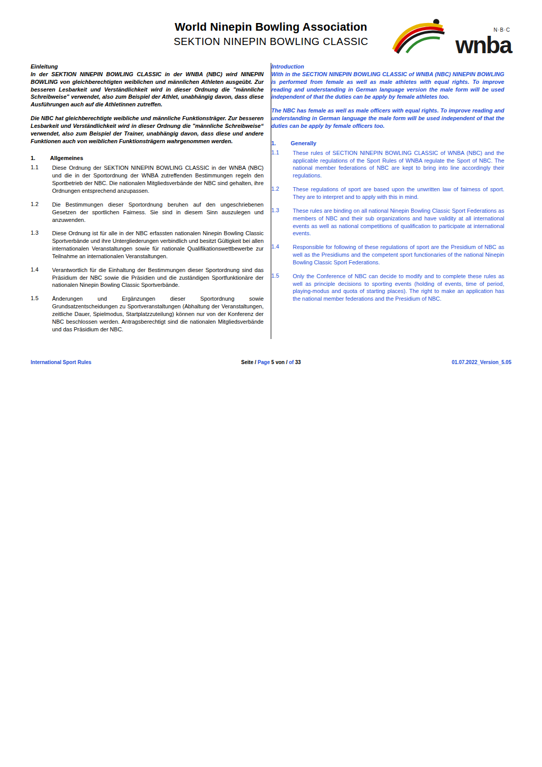N·B·C wnba
World Ninepin Bowling Association
SEKTION NINEPIN BOWLING CLASSIC
| Einleitung In der SEKTION NINEPIN BOWLING CLASSIC in der WNBA (NBC) wird NINEPIN BOWLING von gleichberechtigten weiblichen und männlichen Athleten ausgeübt. Zur besseren Lesbarkeit und Verständlichkeit wird in dieser Ordnung die "männliche Schreibweise" verwendet, also zum Beispiel der Athlet, unabhängig davon, dass diese Ausführungen auch auf die Athletinnen zutreffen. Die NBC hat gleichberechtigte weibliche und männliche Funktionsträger. Zur besseren Lesbarkeit und Verständlichkeit wird in dieser Ordnung die "männliche Schreibweise“ verwendet, also zum Beispiel der Trainer, unabhängig davon, dass diese und andere Funktionen auch von weiblichen Funktionsträgern wahrgenommen werden. 1. Allgemeines 1.1 Diese Ordnung der SEKTION NINEPIN BOWLING CLASSIC in der WNBA (NBC) und die in der Sportordnung der WNBA zutreffenden Bestimmungen regeln den Sportbetrieb der NBC. Die nationalen Mitgliedsverbände der NBC sind gehalten, ihre Ordnungen entsprechend anzupassen. 1.2 Die Bestimmungen dieser Sportordnung beruhen auf den ungeschriebenen Gesetzen der sportlichen Fairness. Sie sind in diesem Sinn auszulegen und anzuwenden. 1.3 Diese Ordnung ist für alle in der NBC erfassten nationalen Ninepin Bowling Classic Sportverbände und ihre Untergliederungen verbindlich und besitzt Gültigkeit bei allen internationalen Veranstaltungen sowie für nationale Qualifikationswettbewerbe zur Teilnahme an internationalen Veranstaltungen. 1.4 Verantwortlich für die Einhaltung der Bestimmungen dieser Sportordnung sind das Präsidium der NBC sowie die Präsidien und die zuständigen Sportfunktionäre der nationalen Ninepin Bowling Classic Sportverbände. 1.5 Änderungen und Ergänzungen dieser Sportordnung sowie Grundsatzentscheidungen zu Sportveranstaltungen (Abhaltung der Veranstaltungen, zeitliche Dauer, Spielmodus, Startplatzzuteilung) können nur von der Konferenz der NBC beschlossen werden. Antragsberechtigt sind die nationalen Mitgliedsverbände und das Präsidium der NBC. | Introduction With in the SECTION NINEPIN BOWLING CLASSIC of WNBA (NBC) NINEPIN BOWLING is performed from female as well as male athletes with equal rights. To improve reading and understanding in German language version the male form will be used independent of that the duties can be apply by female athletes too. The NBC has female as well as male officers with equal rights. To improve reading and understanding in German language the male form will be used independent of that the duties can be apply by female officers too. 1. Generally 1.1 These rules of SECTION NINEPIN BOWLING CLASSIC of WNBA (NBC) and the applicable regulations of the Sport Rules of WNBA regulate the Sport of NBC. The national member federations of NBC are kept to bring into line accordingly their regulations. 1.2 These regulations of sport are based upon the unwritten law of fairness of sport. They are to interpret and to apply with this in mind. 1.3 These rules are binding on all national Ninepin Bowling Classic Sport Federations as members of NBC and their sub organizations and have validity at all international events as well as national competitions of qualification to participate at international events. 1.4 Responsible for following of these regulations of sport are the Presidium of NBC as well as the Presidiums and the competent sport functionaries of the national Ninepin Bowling Classic Sport Federations. 1.5 Only the Conference of NBC can decide to modify and to complete these rules as well as principle decisions to sporting events (holding of events, time of period, playing-modus and quota of starting places). The right to make an application has the national member federations and the Presidium of NBC. |
International Sport Rules
Seite / Page 5 von / of 33
01.07.2022_Version_5.05